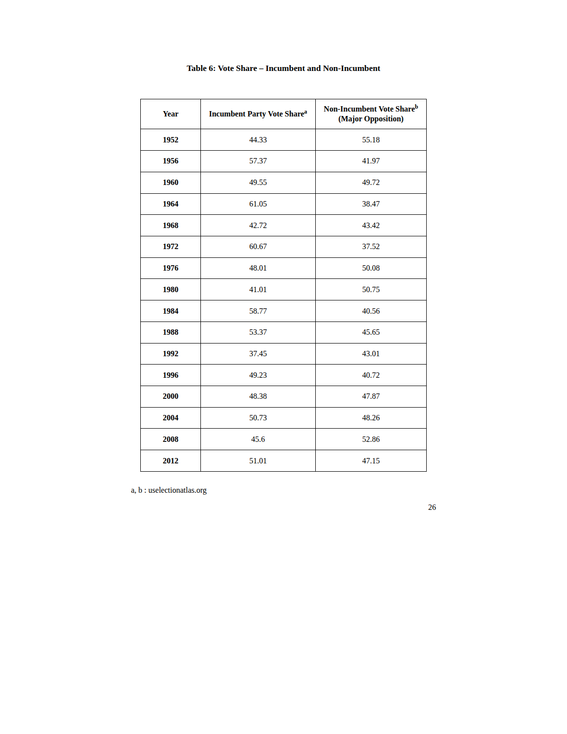Table 6: Vote Share – Incumbent and Non-Incumbent
| Year | Incumbent Party Vote Share a | Non-Incumbent Vote Share b (Major Opposition) |
| --- | --- | --- |
| 1952 | 44.33 | 55.18 |
| 1956 | 57.37 | 41.97 |
| 1960 | 49.55 | 49.72 |
| 1964 | 61.05 | 38.47 |
| 1968 | 42.72 | 43.42 |
| 1972 | 60.67 | 37.52 |
| 1976 | 48.01 | 50.08 |
| 1980 | 41.01 | 50.75 |
| 1984 | 58.77 | 40.56 |
| 1988 | 53.37 | 45.65 |
| 1992 | 37.45 | 43.01 |
| 1996 | 49.23 | 40.72 |
| 2000 | 48.38 | 47.87 |
| 2004 | 50.73 | 48.26 |
| 2008 | 45.6 | 52.86 |
| 2012 | 51.01 | 47.15 |
a, b : uselectionatlas.org
26